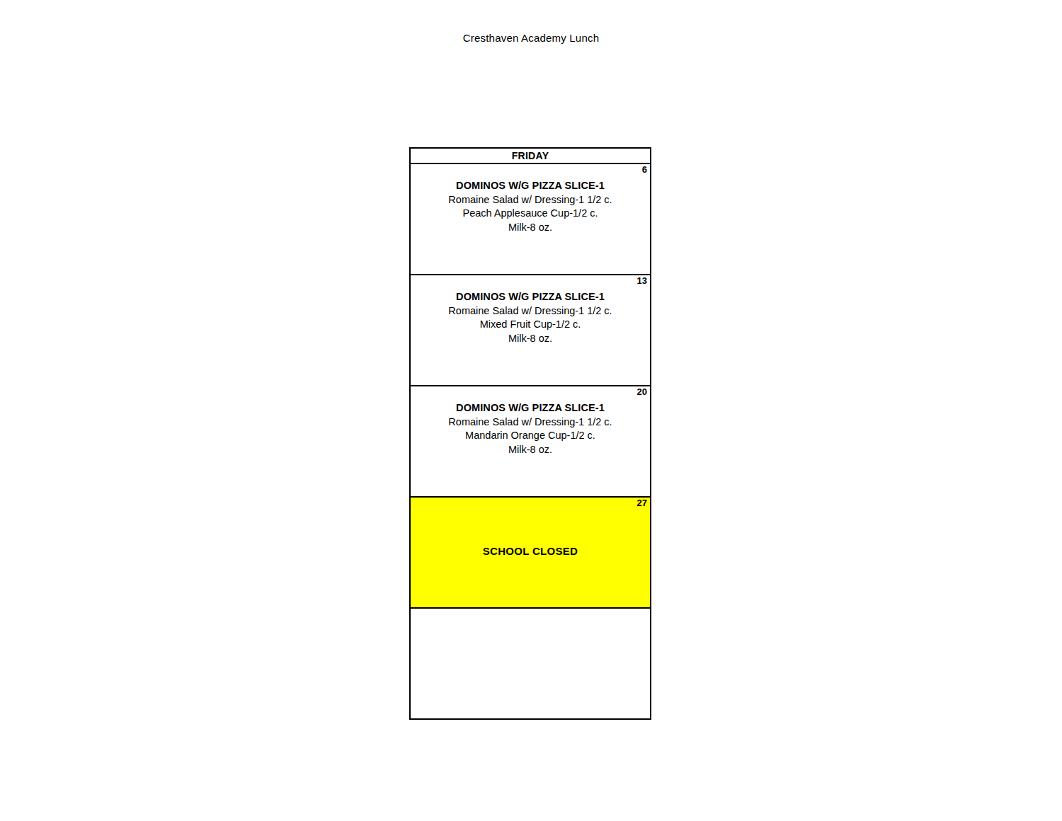Cresthaven Academy Lunch
| FRIDAY |
| --- |
| 6 DOMINOS W/G PIZZA SLICE-1 Romaine Salad w/ Dressing-1 1/2 c. Peach Applesauce Cup-1/2 c. Milk-8 oz. |
| 13 DOMINOS W/G PIZZA SLICE-1 Romaine Salad w/ Dressing-1 1/2 c. Mixed Fruit Cup-1/2 c. Milk-8 oz. |
| 20 DOMINOS W/G PIZZA SLICE-1 Romaine Salad w/ Dressing-1 1/2 c. Mandarin Orange Cup-1/2 c. Milk-8 oz. |
| 27 SCHOOL CLOSED |